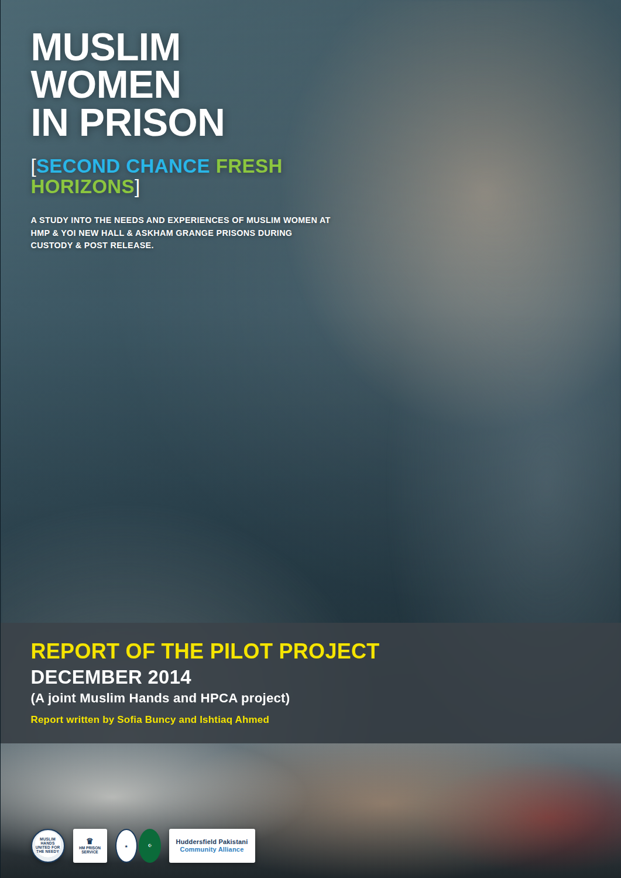Muslim Women in Prison
[Second Chance Fresh Horizons]
A study into the needs and experiences of Muslim women at HMP & YOI New Hall & Askham Grange prisons during custody & post release.
Report of the Pilot Project
December 2014
(A joint Muslim Hands and HPCA project)
Report written by Sofia Buncy and Ishtiaq Ahmed
MUSLIM HANDS
UNITED FOR
THE NEEDY
♛HM PRISON
SERVICE
★
☪
Huddersfield Pakistani Community Alliance